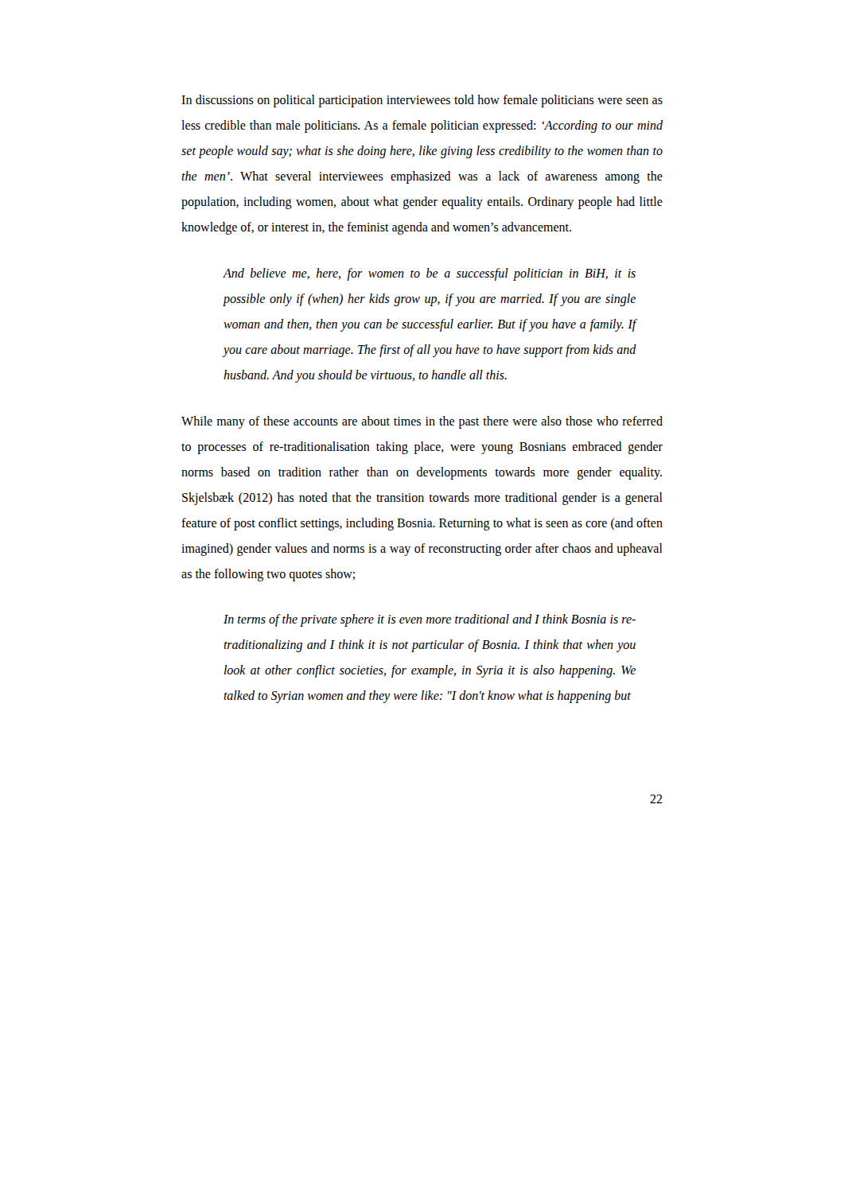In discussions on political participation interviewees told how female politicians were seen as less credible than male politicians. As a female politician expressed: ‘According to our mind set people would say; what is she doing here, like giving less credibility to the women than to the men’. What several interviewees emphasized was a lack of awareness among the population, including women, about what gender equality entails. Ordinary people had little knowledge of, or interest in, the feminist agenda and women’s advancement.
And believe me, here, for women to be a successful politician in BiH, it is possible only if (when) her kids grow up, if you are married. If you are single woman and then, then you can be successful earlier. But if you have a family. If you care about marriage. The first of all you have to have support from kids and husband. And you should be virtuous, to handle all this.
While many of these accounts are about times in the past there were also those who referred to processes of re-traditionalisation taking place, were young Bosnians embraced gender norms based on tradition rather than on developments towards more gender equality. Skjelsbæk (2012) has noted that the transition towards more traditional gender is a general feature of post conflict settings, including Bosnia. Returning to what is seen as core (and often imagined) gender values and norms is a way of reconstructing order after chaos and upheaval as the following two quotes show;
In terms of the private sphere it is even more traditional and I think Bosnia is re-traditionalizing and I think it is not particular of Bosnia. I think that when you look at other conflict societies, for example, in Syria it is also happening. We talked to Syrian women and they were like: "I don't know what is happening but
22